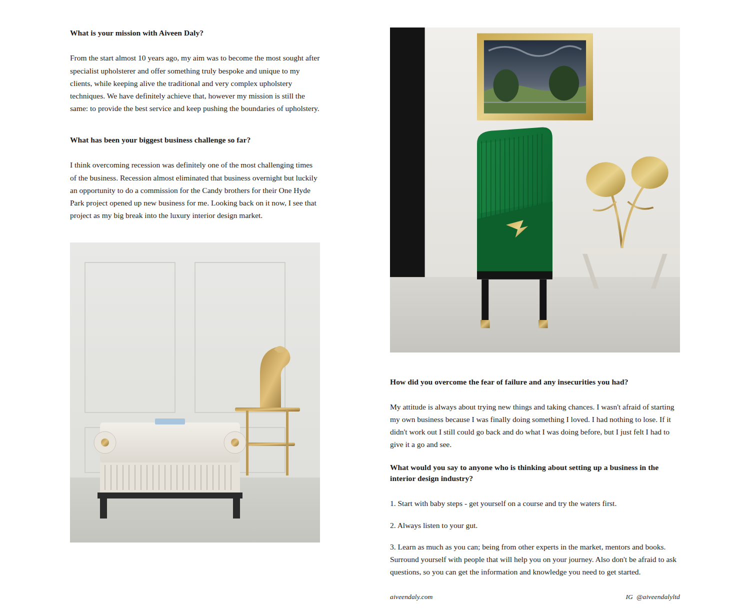What is your mission with Aiveen Daly?
From the start almost 10 years ago, my aim was to become the most sought after specialist upholsterer and offer something truly bespoke and unique to my clients, while keeping alive the traditional and very complex upholstery techniques. We have definitely achieve that, however my mission is still the same: to provide the best service and keep pushing the boundaries of upholstery.
What has been your biggest business challenge so far?
I think overcoming recession was definitely one of the most challenging times of the business. Recession almost eliminated that business overnight but luckily an opportunity to do a commission for the Candy brothers for their One Hyde Park project opened up new business for me. Looking back on it now, I see that project as my big break into the luxury interior design market.
How did you overcome the fear of failure and any insecurities you had?
My attitude is always about trying new things and taking chances. I wasn't afraid of starting my own business because I was finally doing something I loved. I had nothing to lose. If it didn't work out I still could go back and do what I was doing before, but I just felt I had to give it a go and see.
What would you say to anyone who is thinking about setting up a business in the interior design industry?
1. Start with baby steps - get yourself on a course and try the waters first.
2. Always listen to your gut.
3. Learn as much as you can; being from other experts in the market, mentors and books. Surround yourself with people that will help you on your journey. Also don't be afraid to ask questions, so you can get the information and knowledge you need to get started.
aiveendaly.com IG @aiveendalyltd